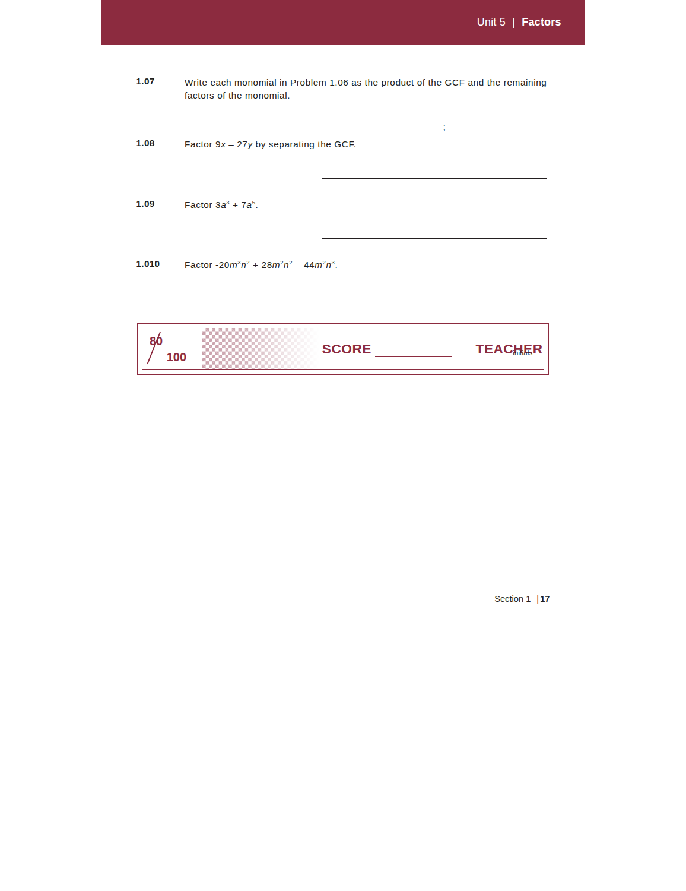Unit 5 | Factors
1.07
Write each monomial in Problem 1.06 as the product of the GCF and the remaining factors of the monomial.
;
1.08
Factor 9x – 27y by separating the GCF.
1.09
Factor 3a3 + 7a5.
1.010
Factor -20m3n2 + 28m2n2 – 44m2n3.
80 100
SCORE
TEACHER
initials date
Section 1 |17